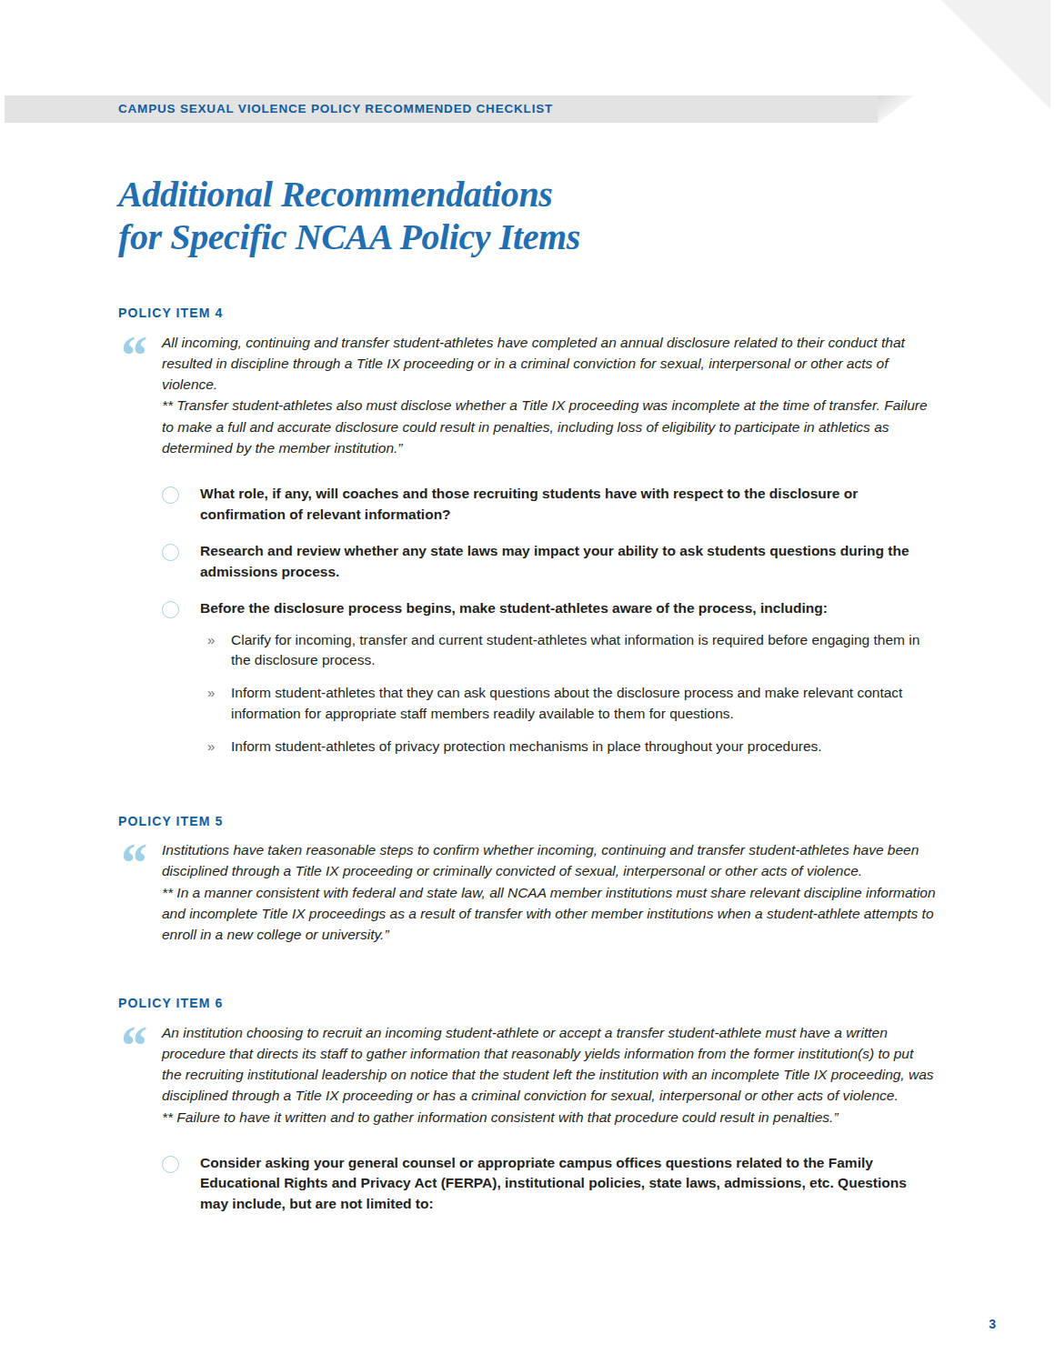Campus Sexual Violence Policy Recommended Checklist
Additional Recommendations
for Specific NCAA Policy Items
Policy Item 4
“
All incoming, continuing and transfer student-athletes have completed an annual disclosure related to their conduct that resulted in discipline through a Title IX proceeding or in a criminal conviction for sexual, interpersonal or other acts of violence.
** Transfer student-athletes also must disclose whether a Title IX proceeding was incomplete at the time of transfer. Failure to make a full and accurate disclosure could result in penalties, including loss of eligibility to participate in athletics as determined by the member institution.”
What role, if any, will coaches and those recruiting students have with respect to the disclosure or confirmation of relevant information?
Research and review whether any state laws may impact your ability to ask students questions during the admissions process.
Before the disclosure process begins, make student-athletes aware of the process, including:
Clarify for incoming, transfer and current student-athletes what information is required before engaging them in the disclosure process.
Inform student-athletes that they can ask questions about the disclosure process and make relevant contact information for appropriate staff members readily available to them for questions.
Inform student-athletes of privacy protection mechanisms in place throughout your procedures.
Policy Item 5
“
Institutions have taken reasonable steps to confirm whether incoming, continuing and transfer student-athletes have been disciplined through a Title IX proceeding or criminally convicted of sexual, interpersonal or other acts of violence.
** In a manner consistent with federal and state law, all NCAA member institutions must share relevant discipline information and incomplete Title IX proceedings as a result of transfer with other member institutions when a student-athlete attempts to enroll in a new college or university.”
Policy Item 6
“
An institution choosing to recruit an incoming student-athlete or accept a transfer student-athlete must have a written procedure that directs its staff to gather information that reasonably yields information from the former institution(s) to put the recruiting institutional leadership on notice that the student left the institution with an incomplete Title IX proceeding, was disciplined through a Title IX proceeding or has a criminal conviction for sexual, interpersonal or other acts of violence.
** Failure to have it written and to gather information consistent with that procedure could result in penalties.”
Consider asking your general counsel or appropriate campus offices questions related to the Family Educational Rights and Privacy Act (FERPA), institutional policies, state laws, admissions, etc. Questions may include, but are not limited to:
3